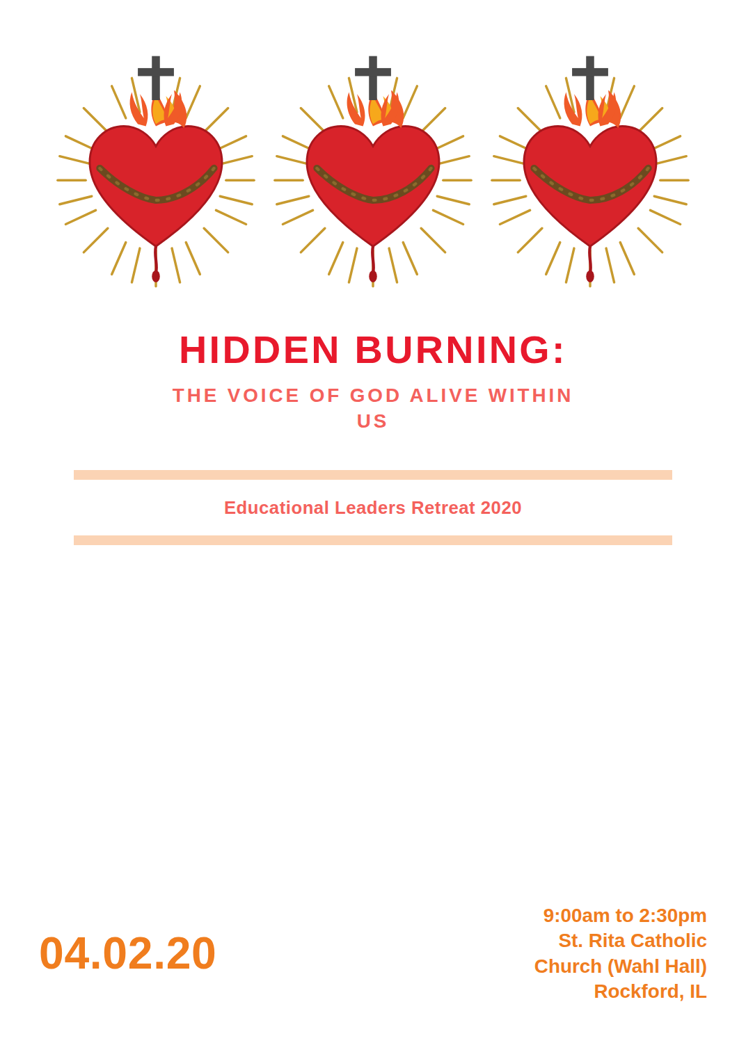Hidden Burning:
The Voice of God Alive Within Us
Educational Leaders Retreat 2020
04.02.20
9:00am to 2:30pm St. Rita Catholic Church (Wahl Hall) Rockford, IL